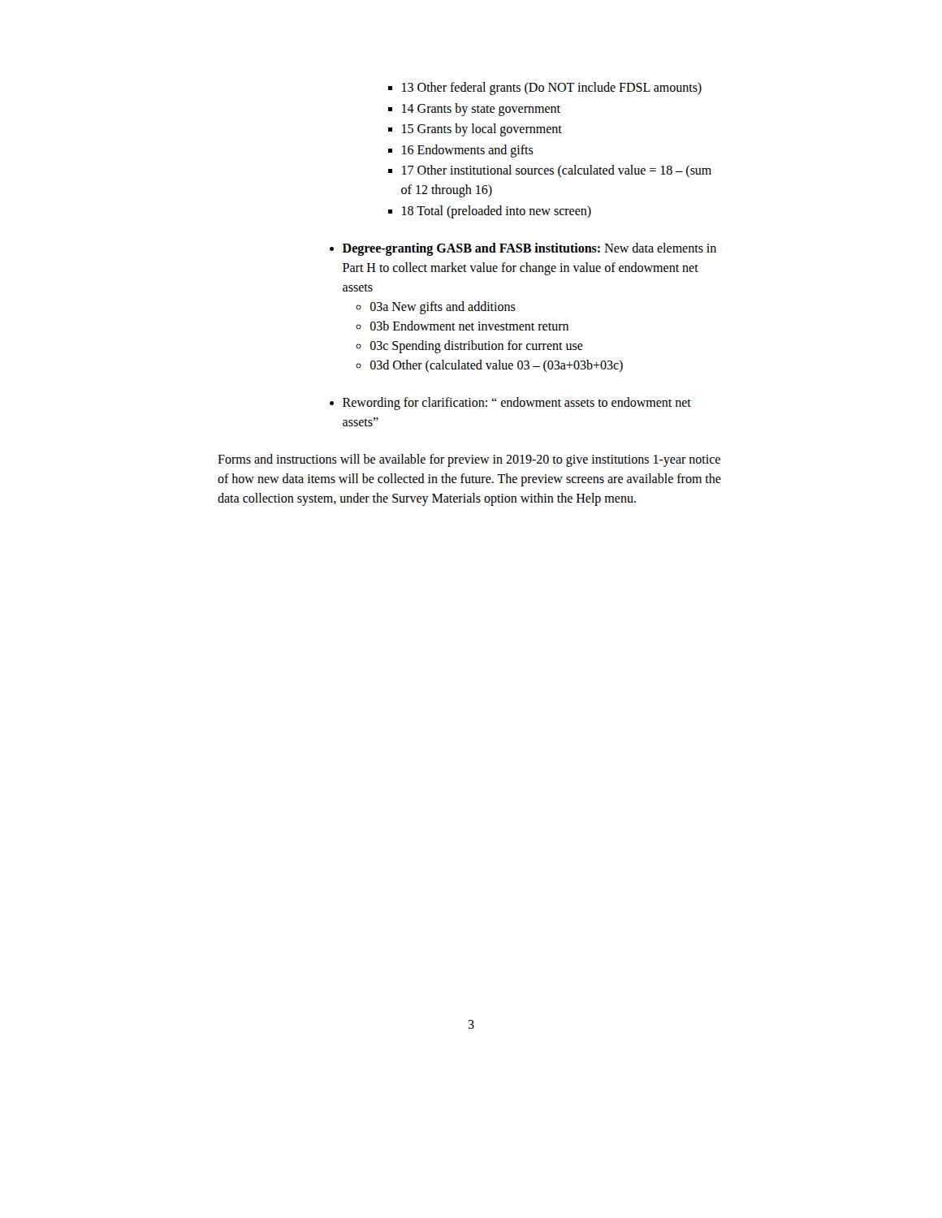13 Other federal grants (Do NOT include FDSL amounts)
14 Grants by state government
15 Grants by local government
16 Endowments and gifts
17 Other institutional sources (calculated value = 18 – (sum of 12 through 16)
18 Total (preloaded into new screen)
Degree-granting GASB and FASB institutions: New data elements in Part H to collect market value for change in value of endowment net assets
03a New gifts and additions
03b Endowment net investment return
03c Spending distribution for current use
03d Other (calculated value 03 – (03a+03b+03c)
Rewording for clarification: “ endowment assets to endowment net assets”
Forms and instructions will be available for preview in 2019-20 to give institutions 1-year notice of how new data items will be collected in the future. The preview screens are available from the data collection system, under the Survey Materials option within the Help menu.
3